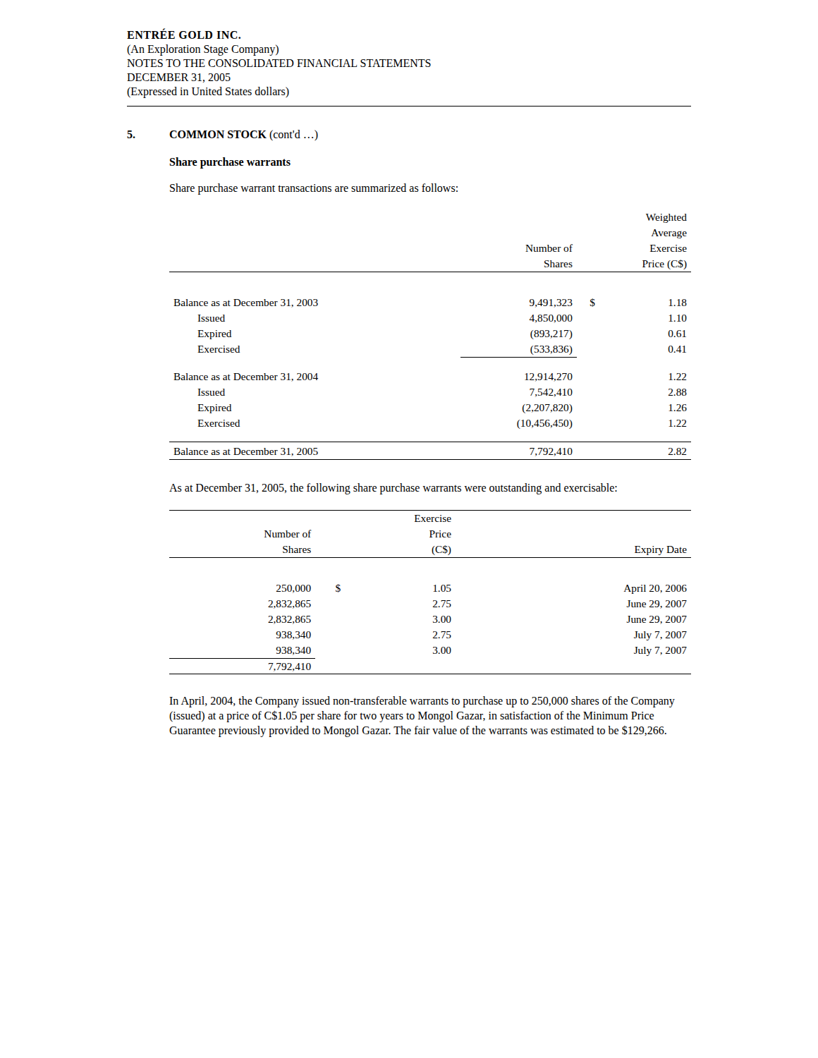ENTRÉE GOLD INC.
(An Exploration Stage Company)
NOTES TO THE CONSOLIDATED FINANCIAL STATEMENTS
DECEMBER 31, 2005
(Expressed in United States dollars)
5.
COMMON STOCK (cont'd …)
Share purchase warrants
Share purchase warrant transactions are summarized as follows:
| | | | | Weighted |
| --- | --- | --- | --- | --- |
| | | | | Average |
| | | Number of | | Exercise |
| | | Shares | | Price (C$) |
| Balance as at December 31, 2003 | | 9,491,323 | $ | 1.18 |
| Issued | | 4,850,000 | | 1.10 |
| Expired | | (893,217) | | 0.61 |
| Exercised | | (533,836) | | 0.41 |
| Balance as at December 31, 2004 | | 12,914,270 | | 1.22 |
| Issued | | 7,542,410 | | 2.88 |
| Expired | | (2,207,820) | | 1.26 |
| Exercised | | (10,456,450) | | 1.22 |
| Balance as at December 31, 2005 | | 7,792,410 | | 2.82 |
As at December 31, 2005, the following share purchase warrants were outstanding and exercisable:
| | | Exercise | |
| --- | --- | --- | --- |
| Number of | | Price | |
| Shares | | (C$) | Expiry Date |
| 250,000 | $ | 1.05 | April 20, 2006 |
| 2,832,865 | | 2.75 | June 29, 2007 |
| 2,832,865 | | 3.00 | June 29, 2007 |
| 938,340 | | 2.75 | July 7, 2007 |
| 938,340 | | 3.00 | July 7, 2007 |
| 7,792,410 | | | |
In April, 2004, the Company issued non-transferable warrants to purchase up to 250,000 shares of the Company (issued) at a price of C$1.05 per share for two years to Mongol Gazar, in satisfaction of the Minimum Price Guarantee previously provided to Mongol Gazar. The fair value of the warrants was estimated to be $129,266.